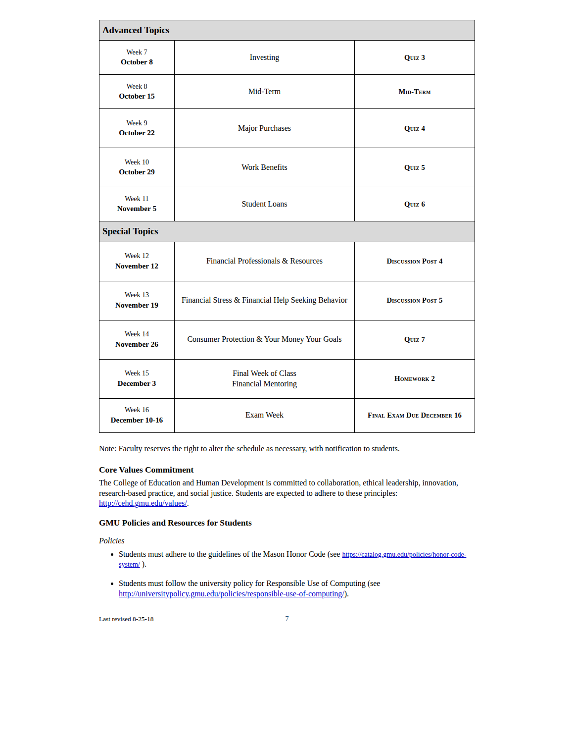| Advanced Topics |
| Week 7 October 8 | Investing | Quiz 3 |
| Week 8 October 15 | Mid-Term | Mid-Term |
| Week 9 October 22 | Major Purchases | Quiz 4 |
| Week 10 October 29 | Work Benefits | Quiz 5 |
| Week 11 November 5 | Student Loans | Quiz 6 |
| Special Topics |
| Week 12 November 12 | Financial Professionals & Resources | Discussion Post 4 |
| Week 13 November 19 | Financial Stress & Financial Help Seeking Behavior | Discussion Post 5 |
| Week 14 November 26 | Consumer Protection & Your Money Your Goals | Quiz 7 |
| Week 15 December 3 | Final Week of Class Financial Mentoring | Homework 2 |
| Week 16 December 10-16 | Exam Week | Final Exam Due December 16 |
Note: Faculty reserves the right to alter the schedule as necessary, with notification to students.
Core Values Commitment
The College of Education and Human Development is committed to collaboration, ethical leadership, innovation, research-based practice, and social justice. Students are expected to adhere to these principles: http://cehd.gmu.edu/values/.
GMU Policies and Resources for Students
Policies
Students must adhere to the guidelines of the Mason Honor Code (see https://catalog.gmu.edu/policies/honor-code-system/ ).
Students must follow the university policy for Responsible Use of Computing (see http://universitypolicy.gmu.edu/policies/responsible-use-of-computing/).
7
Last revised 8-25-18